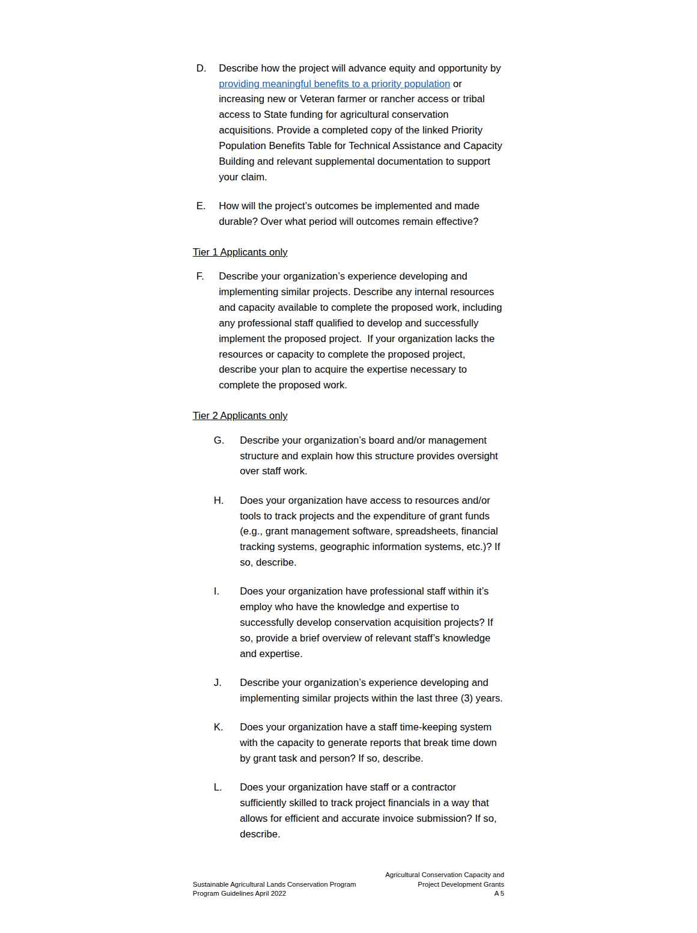D. Describe how the project will advance equity and opportunity by providing meaningful benefits to a priority population or increasing new or Veteran farmer or rancher access or tribal access to State funding for agricultural conservation acquisitions. Provide a completed copy of the linked Priority Population Benefits Table for Technical Assistance and Capacity Building and relevant supplemental documentation to support your claim.
E. How will the project’s outcomes be implemented and made durable? Over what period will outcomes remain effective?
Tier 1 Applicants only
F. Describe your organization’s experience developing and implementing similar projects. Describe any internal resources and capacity available to complete the proposed work, including any professional staff qualified to develop and successfully implement the proposed project. If your organization lacks the resources or capacity to complete the proposed project, describe your plan to acquire the expertise necessary to complete the proposed work.
Tier 2 Applicants only
G. Describe your organization’s board and/or management structure and explain how this structure provides oversight over staff work.
H. Does your organization have access to resources and/or tools to track projects and the expenditure of grant funds (e.g., grant management software, spreadsheets, financial tracking systems, geographic information systems, etc.)? If so, describe.
I. Does your organization have professional staff within it’s employ who have the knowledge and expertise to successfully develop conservation acquisition projects? If so, provide a brief overview of relevant staff’s knowledge and expertise.
J. Describe your organization’s experience developing and implementing similar projects within the last three (3) years.
K. Does your organization have a staff time-keeping system with the capacity to generate reports that break time down by grant task and person? If so, describe.
L. Does your organization have staff or a contractor sufficiently skilled to track project financials in a way that allows for efficient and accurate invoice submission? If so, describe.
Sustainable Agricultural Lands Conservation Program
Program Guidelines April 2022
Agricultural Conservation Capacity and
Project Development Grants
A 5